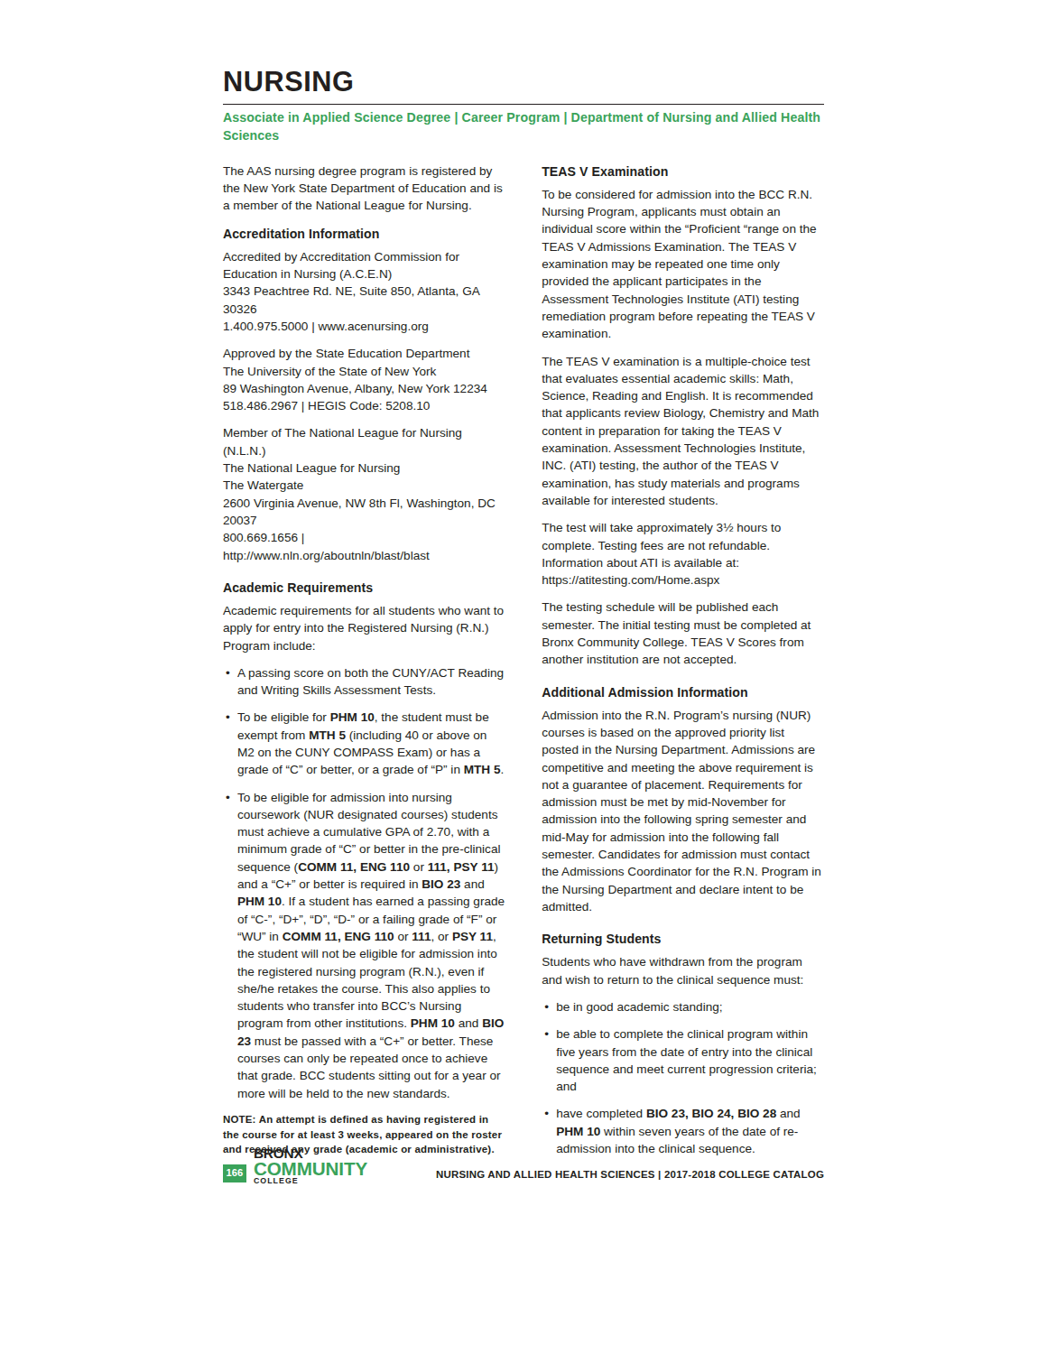Nursing
Associate in Applied Science Degree | Career Program | Department of Nursing and Allied Health Sciences
The AAS nursing degree program is registered by the New York State Department of Education and is a member of the National League for Nursing.
Accreditation Information
Accredited by Accreditation Commission for Education in Nursing (A.C.E.N)
3343 Peachtree Rd. NE, Suite 850, Atlanta, GA 30326
1.400.975.5000 | www.acenursing.org
Approved by the State Education Department
The University of the State of New York
89 Washington Avenue, Albany, New York 12234
518.486.2967 | HEGIS Code: 5208.10
Member of The National League for Nursing (N.L.N.)
The National League for Nursing
The Watergate
2600 Virginia Avenue, NW 8th Fl, Washington, DC 20037
800.669.1656 | http://www.nln.org/aboutnln/blast/blast
Academic Requirements
Academic requirements for all students who want to apply for entry into the Registered Nursing (R.N.) Program include:
A passing score on both the CUNY/ACT Reading and Writing Skills Assessment Tests.
To be eligible for PHM 10, the student must be exempt from MTH 5 (including 40 or above on M2 on the CUNY COMPASS Exam) or has a grade of “C” or better, or a grade of “P” in MTH 5.
To be eligible for admission into nursing coursework (NUR designated courses) students must achieve a cumulative GPA of 2.70, with a minimum grade of “C” or better in the pre-clinical sequence (COMM 11, ENG 110 or 111, PSY 11) and a “C+” or better is required in BIO 23 and PHM 10. If a student has earned a passing grade of “C-”, “D+”, “D”, “D-” or a failing grade of “F” or “WU” in COMM 11, ENG 110 or 111, or PSY 11, the student will not be eligible for admission into the registered nursing program (R.N.), even if she/he retakes the course. This also applies to students who transfer into BCC’s Nursing program from other institutions. PHM 10 and BIO 23 must be passed with a “C+” or better. These courses can only be repeated once to achieve that grade. BCC students sitting out for a year or more will be held to the new standards.
NOTE: An attempt is defined as having registered in the course for at least 3 weeks, appeared on the roster and received any grade (academic or administrative).
TEAS V Examination
To be considered for admission into the BCC R.N. Nursing Program, applicants must obtain an individual score within the “Proficient “range on the TEAS V Admissions Examination. The TEAS V examination may be repeated one time only provided the applicant participates in the Assessment Technologies Institute (ATI) testing remediation program before repeating the TEAS V examination.
The TEAS V examination is a multiple-choice test that evaluates essential academic skills: Math, Science, Reading and English. It is recommended that applicants review Biology, Chemistry and Math content in preparation for taking the TEAS V examination. Assessment Technologies Institute, INC. (ATI) testing, the author of the TEAS V examination, has study materials and programs available for interested students.
The test will take approximately 3½ hours to complete. Testing fees are not refundable. Information about ATI is available at: https://atitesting.com/Home.aspx
The testing schedule will be published each semester. The initial testing must be completed at Bronx Community College. TEAS V Scores from another institution are not accepted.
Additional Admission Information
Admission into the R.N. Program’s nursing (NUR) courses is based on the approved priority list posted in the Nursing Department. Admissions are competitive and meeting the above requirement is not a guarantee of placement. Requirements for admission must be met by mid-November for admission into the following spring semester and mid-May for admission into the following fall semester. Candidates for admission must contact the Admissions Coordinator for the R.N. Program in the Nursing Department and declare intent to be admitted.
Returning Students
Students who have withdrawn from the program and wish to return to the clinical sequence must:
be in good academic standing;
be able to complete the clinical program within five years from the date of entry into the clinical sequence and meet current progression criteria; and
have completed BIO 23, BIO 24, BIO 28 and PHM 10 within seven years of the date of re-admission into the clinical sequence.
166
BRONX COMMUNITY COLLEGE
Nursing and Allied Health Sciences | 2017-2018 College Catalog